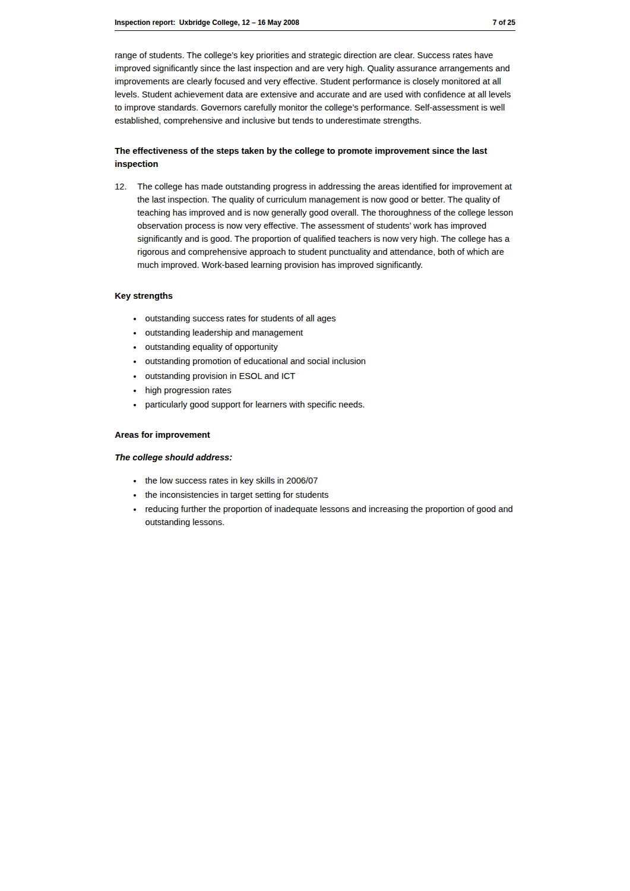Inspection report: Uxbridge College, 12 – 16 May 2008 7 of 25
range of students. The college’s key priorities and strategic direction are clear. Success rates have improved significantly since the last inspection and are very high. Quality assurance arrangements and improvements are clearly focused and very effective. Student performance is closely monitored at all levels. Student achievement data are extensive and accurate and are used with confidence at all levels to improve standards. Governors carefully monitor the college’s performance. Self-assessment is well established, comprehensive and inclusive but tends to underestimate strengths.
The effectiveness of the steps taken by the college to promote improvement since the last inspection
12. The college has made outstanding progress in addressing the areas identified for improvement at the last inspection. The quality of curriculum management is now good or better. The quality of teaching has improved and is now generally good overall. The thoroughness of the college lesson observation process is now very effective. The assessment of students’ work has improved significantly and is good. The proportion of qualified teachers is now very high. The college has a rigorous and comprehensive approach to student punctuality and attendance, both of which are much improved. Work-based learning provision has improved significantly.
Key strengths
outstanding success rates for students of all ages
outstanding leadership and management
outstanding equality of opportunity
outstanding promotion of educational and social inclusion
outstanding provision in ESOL and ICT
high progression rates
particularly good support for learners with specific needs.
Areas for improvement
The college should address:
the low success rates in key skills in 2006/07
the inconsistencies in target setting for students
reducing further the proportion of inadequate lessons and increasing the proportion of good and outstanding lessons.